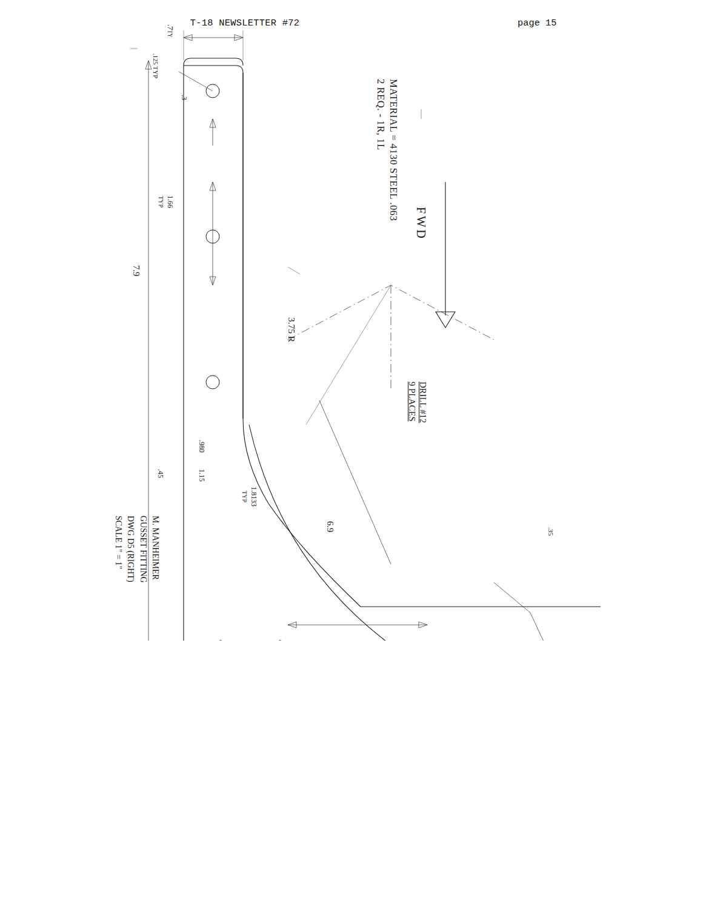T-18 NEWSLETTER #72
page 15
MATERIAL = 4130 STEEL .063
2 REQ. - 1R, 1L
FWD
3.75 R
DRILL #12
9 PLACES
7.9
6.9
.7TY
.3
1.66
TYP
.125 TYP
.980
.45
1.15
1.8133
TYP
.35
M. MANHEIMER
GUSSET FITTING
DWG D5 (RIGHT)
SCALE 1" = 1"